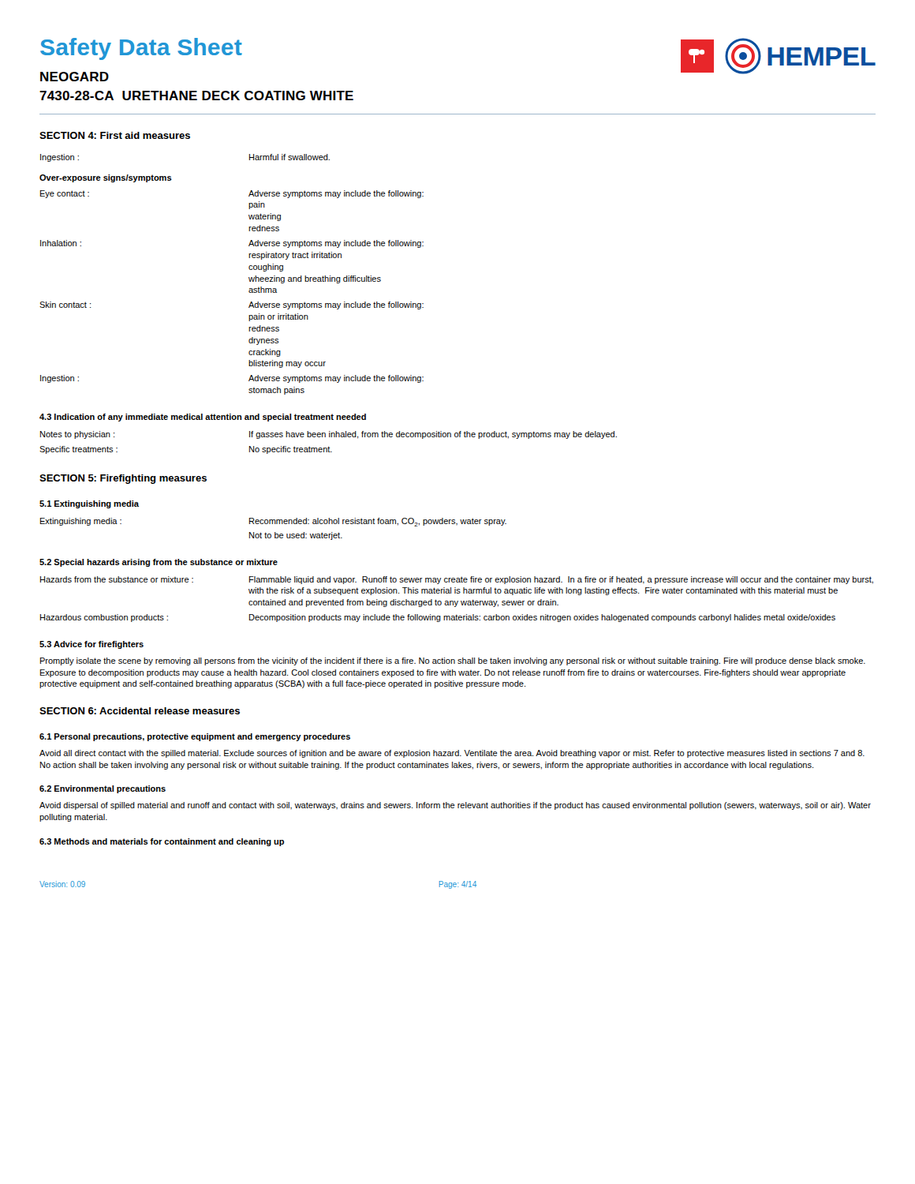Safety Data Sheet
NEOGARD
7430-28-CA URETHANE DECK COATING WHITE
HEMPEL
SECTION 4: First aid measures
| Ingestion : | Harmful if swallowed. |
Over-exposure signs/symptoms
| Eye contact : | Adverse symptoms may include the following: pain watering redness |
| Inhalation : | Adverse symptoms may include the following: respiratory tract irritation coughing wheezing and breathing difficulties asthma |
| Skin contact : | Adverse symptoms may include the following: pain or irritation redness dryness cracking blistering may occur |
| Ingestion : | Adverse symptoms may include the following: stomach pains |
4.3 Indication of any immediate medical attention and special treatment needed
| Notes to physician : | If gasses have been inhaled, from the decomposition of the product, symptoms may be delayed. |
| Specific treatments : | No specific treatment. |
SECTION 5: Firefighting measures
5.1 Extinguishing media
| Extinguishing media : | Recommended: alcohol resistant foam, CO 2 , powders, water spray. Not to be used: waterjet. |
5.2 Special hazards arising from the substance or mixture
| Hazards from the substance or mixture : | Flammable liquid and vapor. Runoff to sewer may create fire or explosion hazard. In a fire or if heated, a pressure increase will occur and the container may burst, with the risk of a subsequent explosion. This material is harmful to aquatic life with long lasting effects. Fire water contaminated with this material must be contained and prevented from being discharged to any waterway, sewer or drain. |
| Hazardous combustion products : | Decomposition products may include the following materials: carbon oxides nitrogen oxides halogenated compounds carbonyl halides metal oxide/oxides |
5.3 Advice for firefighters
Promptly isolate the scene by removing all persons from the vicinity of the incident if there is a fire. No action shall be taken involving any personal risk or without suitable training. Fire will produce dense black smoke. Exposure to decomposition products may cause a health hazard. Cool closed containers exposed to fire with water. Do not release runoff from fire to drains or watercourses. Fire-fighters should wear appropriate protective equipment and self-contained breathing apparatus (SCBA) with a full face-piece operated in positive pressure mode.
SECTION 6: Accidental release measures
6.1 Personal precautions, protective equipment and emergency procedures
Avoid all direct contact with the spilled material. Exclude sources of ignition and be aware of explosion hazard. Ventilate the area. Avoid breathing vapor or mist. Refer to protective measures listed in sections 7 and 8. No action shall be taken involving any personal risk or without suitable training. If the product contaminates lakes, rivers, or sewers, inform the appropriate authorities in accordance with local regulations.
6.2 Environmental precautions
Avoid dispersal of spilled material and runoff and contact with soil, waterways, drains and sewers. Inform the relevant authorities if the product has caused environmental pollution (sewers, waterways, soil or air). Water polluting material.
6.3 Methods and materials for containment and cleaning up
Version: 0.09
Page: 4/14